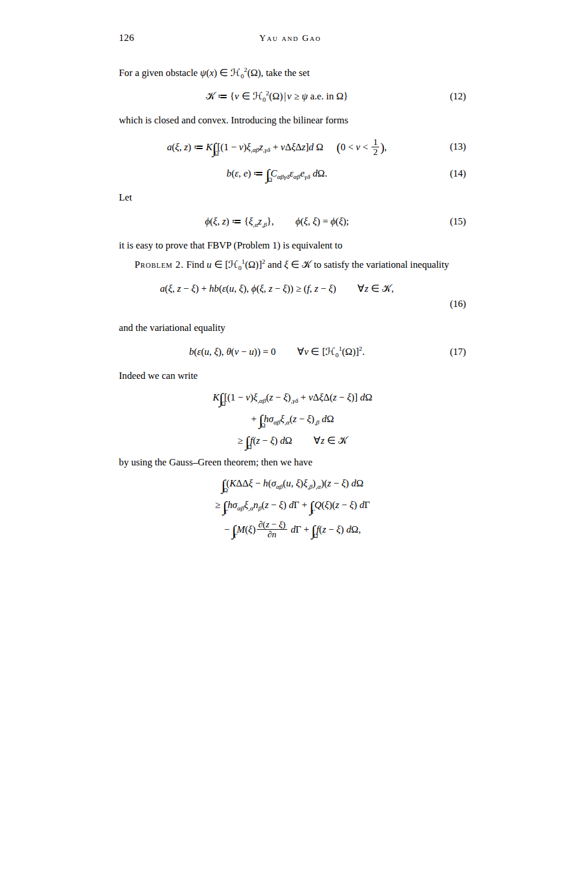126
Yau and Gao
For a given obstacle ψ(x) ∈ ℋ02(Ω), take the set
𝒦 ≔ {v ∈ ℋ02(Ω)|v ≥ ψ a.e. in Ω}
(12)
which is closed and convex. Introducing the bilinear forms
a(ξ, z) ≔ K∫Ω[(1 − ν)ξ,αβz,γδ + ν Δξ Δz]d Ω (0 < ν < 12),
(13)
b(ε, e) ≔ ∫Ω Cαβγδεαβeγδ d Ω.
(14)
Let
ϕ(ξ, z) ≔ {ξ,αz,β}, ϕ(ξ, ξ) = ϕ(ξ);
(15)
it is easy to prove that FBVP (Problem 1) is equivalent to
Problem 2. Find u ∈ [ℋ01(Ω)]2 and ξ ∈ 𝒦 to satisfy the variational inequality
a(ξ, z − ξ) + hb(ε(u, ξ), ϕ(ξ, z − ξ)) ≥ (f, z − ξ) ∀z ∈ 𝒦,
(16)
and the variational equality
b(ε(u, ξ), θ(v − u)) = 0 ∀v ∈ [ℋ01(Ω)]2.
(17)
Indeed we can write
K∫Ω[(1 − ν)ξ,αβ(z − ξ),γδ + ν Δξ Δ(z − ξ)] d Ω
+ ∫Ω hσαβξ,α(z − ξ),β d Ω
≥ ∫Ω f(z − ξ) d Ω ∀z ∈ 𝒦
by using the Gauss–Green theorem; then we have
∫Ω(KΔΔξ − h(σαβ(u, ξ)ξ,β),α)(z − ξ) d Ω
≥ ∫Γ hσαβξ,αnβ(z − ξ) d Γ + ∫Γ Q(ξ)(z − ξ) d Γ
− ∫Γ M(ξ)∂(z − ξ)∂n d Γ + ∫Ω f(z − ξ) d Ω,